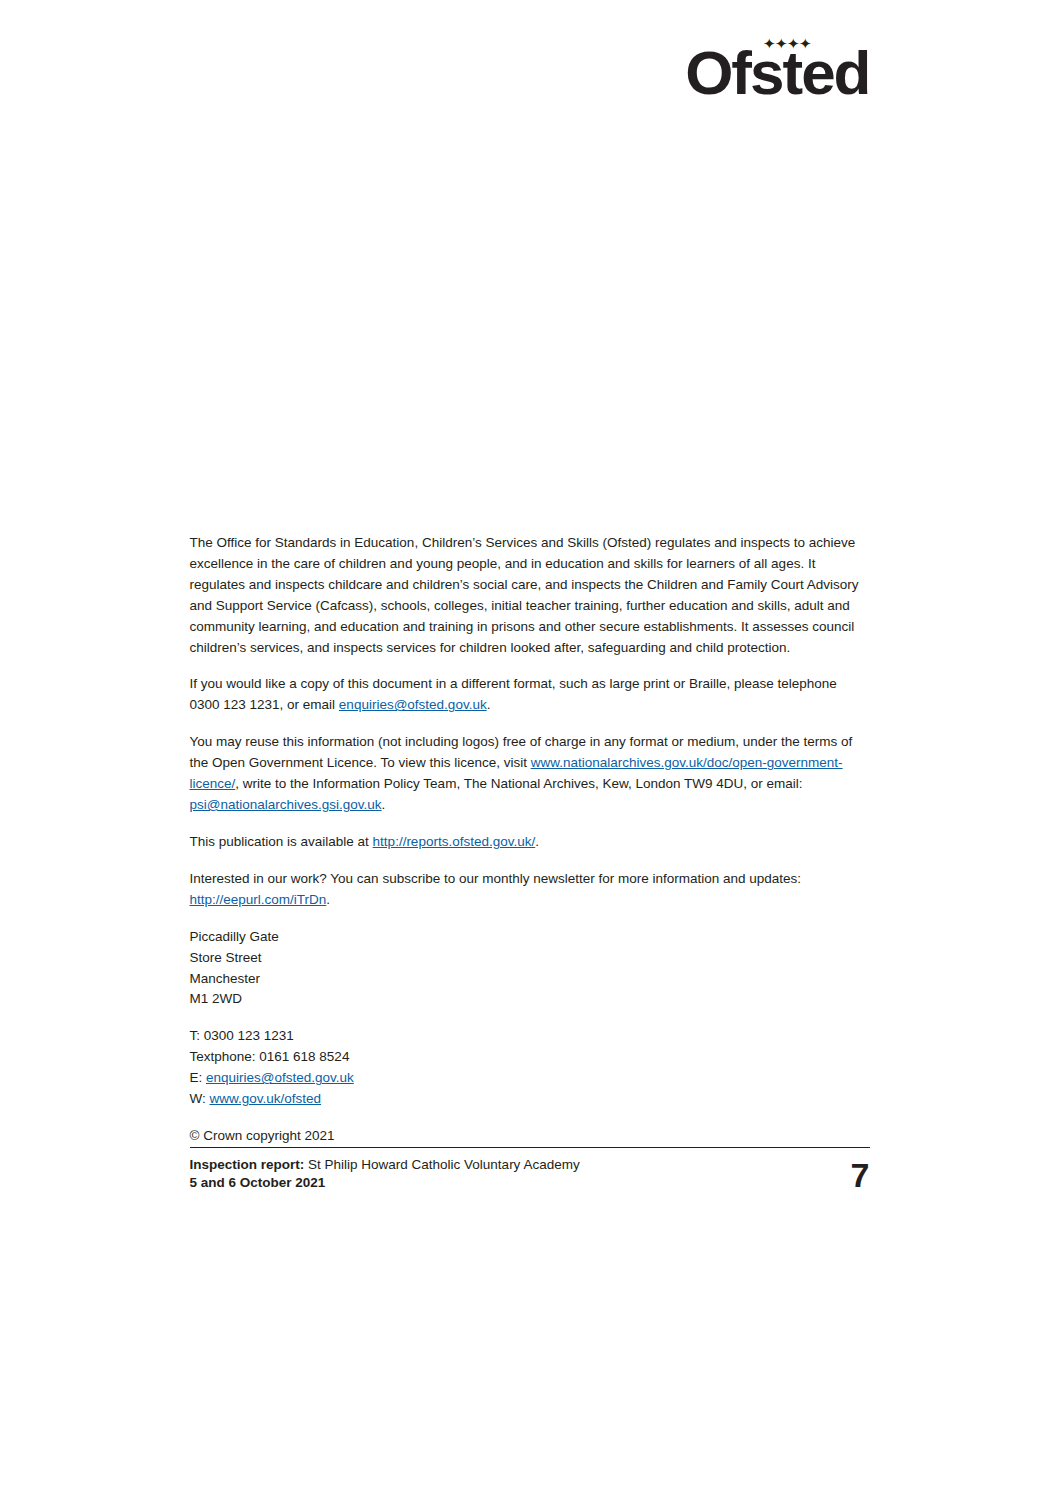✦✦✦✦
Ofsted
The Office for Standards in Education, Children’s Services and Skills (Ofsted) regulates and inspects to achieve excellence in the care of children and young people, and in education and skills for learners of all ages. It regulates and inspects childcare and children’s social care, and inspects the Children and Family Court Advisory and Support Service (Cafcass), schools, colleges, initial teacher training, further education and skills, adult and community learning, and education and training in prisons and other secure establishments. It assesses council children’s services, and inspects services for children looked after, safeguarding and child protection.
If you would like a copy of this document in a different format, such as large print or Braille, please telephone 0300 123 1231, or email enquiries@ofsted.gov.uk.
You may reuse this information (not including logos) free of charge in any format or medium, under the terms of the Open Government Licence. To view this licence, visit www.nationalarchives.gov.uk/doc/open-government-licence/, write to the Information Policy Team, The National Archives, Kew, London TW9 4DU, or email: psi@nationalarchives.gsi.gov.uk.
This publication is available at http://reports.ofsted.gov.uk/.
Interested in our work? You can subscribe to our monthly newsletter for more information and updates: http://eepurl.com/iTrDn.
Piccadilly Gate
Store Street
Manchester
M1 2WD
T: 0300 123 1231
Textphone: 0161 618 8524
E: enquiries@ofsted.gov.uk
W: www.gov.uk/ofsted
© Crown copyright 2021
Inspection report: St Philip Howard Catholic Voluntary Academy
5 and 6 October 2021
7